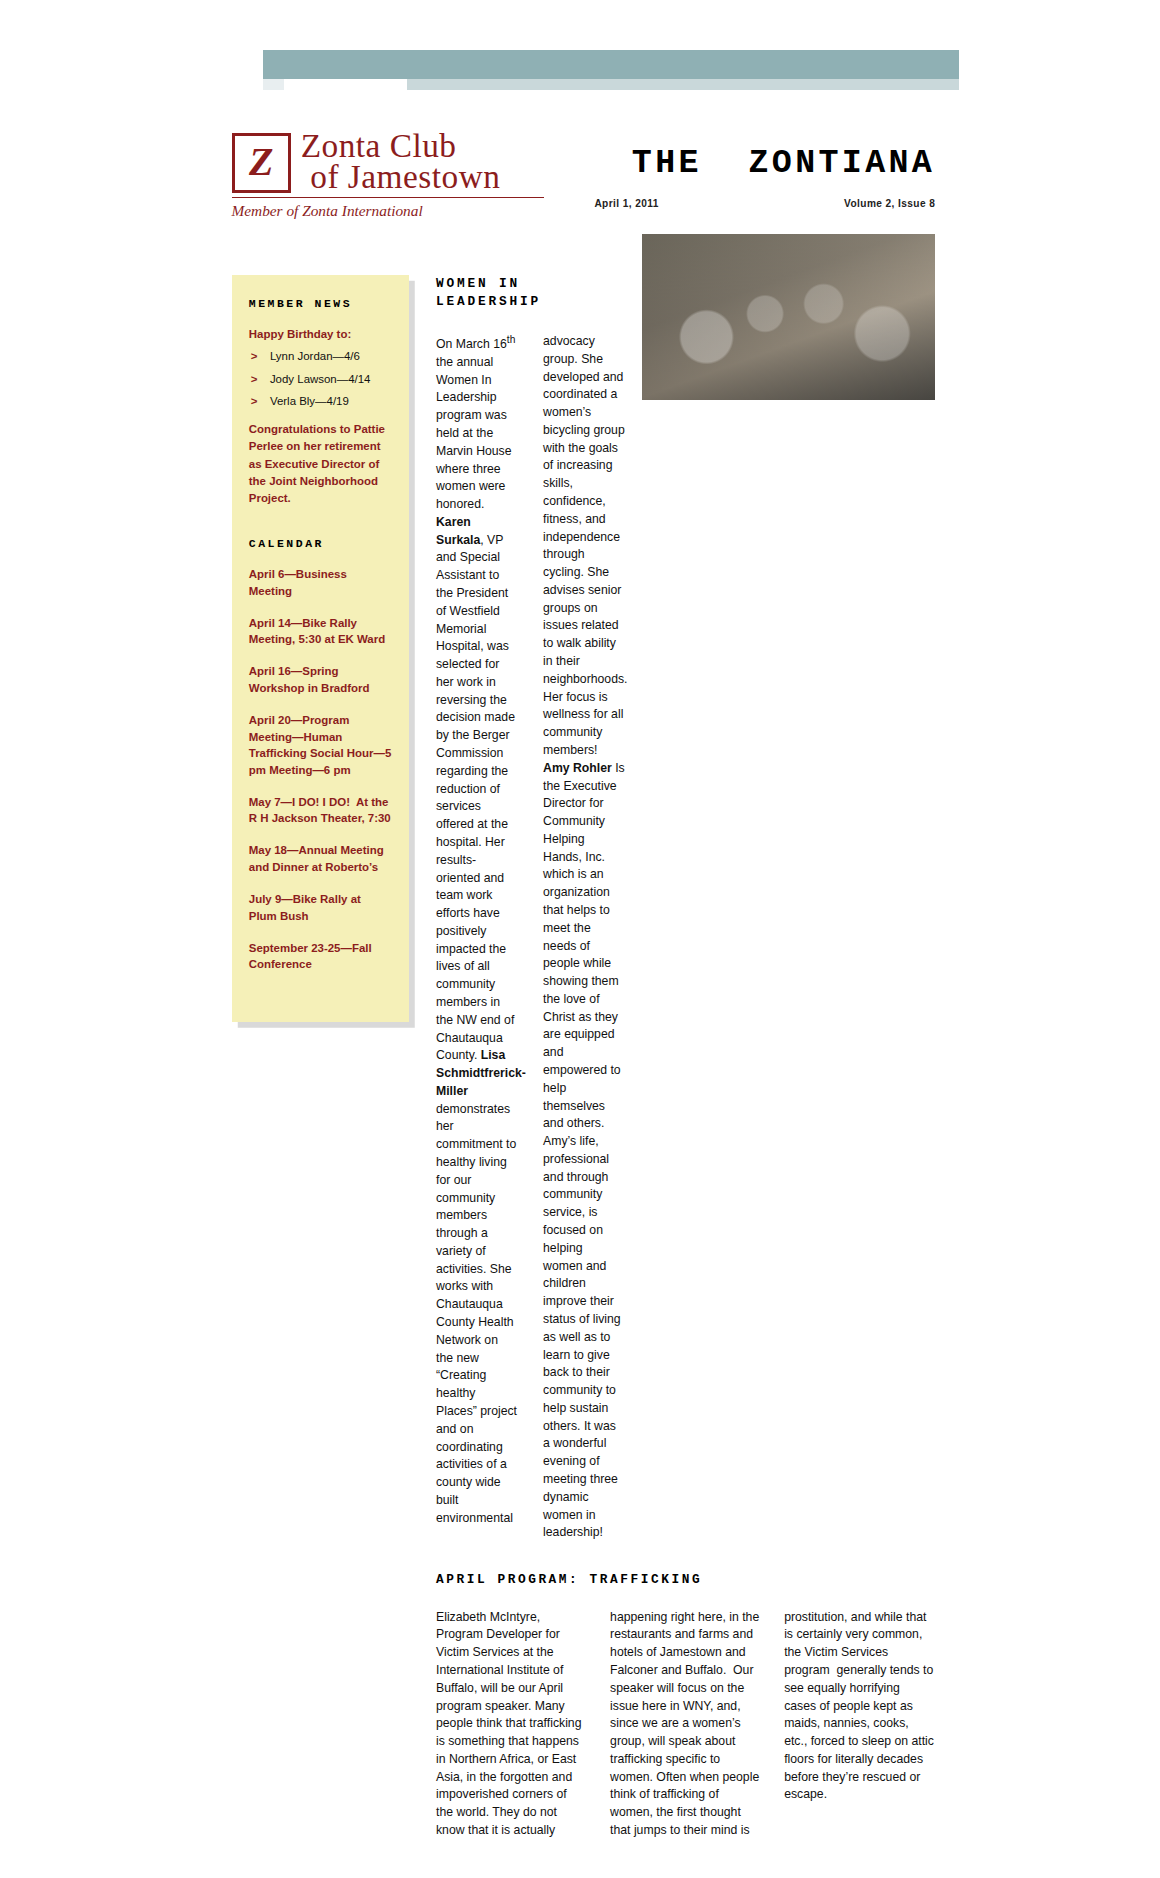Zonta Club of Jamestown
Member of Zonta International
THE ZONTIANA
April 1, 2011 Volume 2, Issue 8
MEMBER NEWS
Happy Birthday to:
Lynn Jordan—4/6
Jody Lawson—4/14
Verla Bly—4/19
Congratulations to Pattie Perlee on her retirement as Executive Director of the Joint Neighborhood Project.
CALENDAR
April 6—Business Meeting
April 14—Bike Rally Meeting, 5:30 at EK Ward
April 16—Spring Workshop in Bradford
April 20—Program Meeting—Human Trafficking Social Hour—5 pm Meeting—6 pm
May 7—I DO! I DO! At the R H Jackson Theater, 7:30
May 18—Annual Meeting and Dinner at Roberto’s
July 9—Bike Rally at Plum Bush
September 23-25—Fall Conference
WOMEN IN LEADERSHIP
On March 16th the annual Women In Leadership program was held at the Marvin House where three women were honored. Karen Surkala, VP and Special Assistant to the President of Westfield Memorial Hospital, was selected for her work in reversing the decision made by the Berger Commission regarding the reduction of services offered at the hospital. Her results-oriented and team work efforts have positively impacted the lives of all community members in the NW end of Chautauqua County. Lisa Schmidtfrerick-Miller demonstrates her commitment to healthy living for our community members through a variety of activities. She works with Chautauqua County Health Network on the new “Creating healthy Places” project and on coordinating activities of a county wide built environmental advocacy group. She developed and coordinated a women’s bicycling group with the goals of increasing skills, confidence, fitness, and independence through cycling. She advises senior groups on issues related to walk ability in their neighborhoods. Her focus is wellness for all community members! Amy Rohler Is the Executive Director for Community Helping Hands, Inc. which is an organization that helps to meet the needs of people while showing them the love of Christ as they are equipped and empowered to help themselves and others. Amy’s life, professional and through community service, is focused on helping women and children improve their status of living as well as to learn to give back to their community to help sustain others. It was a wonderful evening of meeting three dynamic women in leadership!
APRIL PROGRAM: TRAFFICKING
Elizabeth McIntyre, Program Developer for Victim Services at the International Institute of Buffalo, will be our April program speaker. Many people think that trafficking is something that happens in Northern Africa, or East Asia, in the forgotten and impoverished corners of the world. They do not know that it is actually happening right here, in the restaurants and farms and hotels of Jamestown and Falconer and Buffalo. Our speaker will focus on the issue here in WNY, and, since we are a women’s group, will speak about trafficking specific to women. Often when people think of trafficking of women, the first thought that jumps to their mind is prostitution, and while that is certainly very common, the Victim Services program generally tends to see equally horrifying cases of people kept as maids, nannies, cooks, etc., forced to sleep on attic floors for literally decades before they’re rescued or escape.